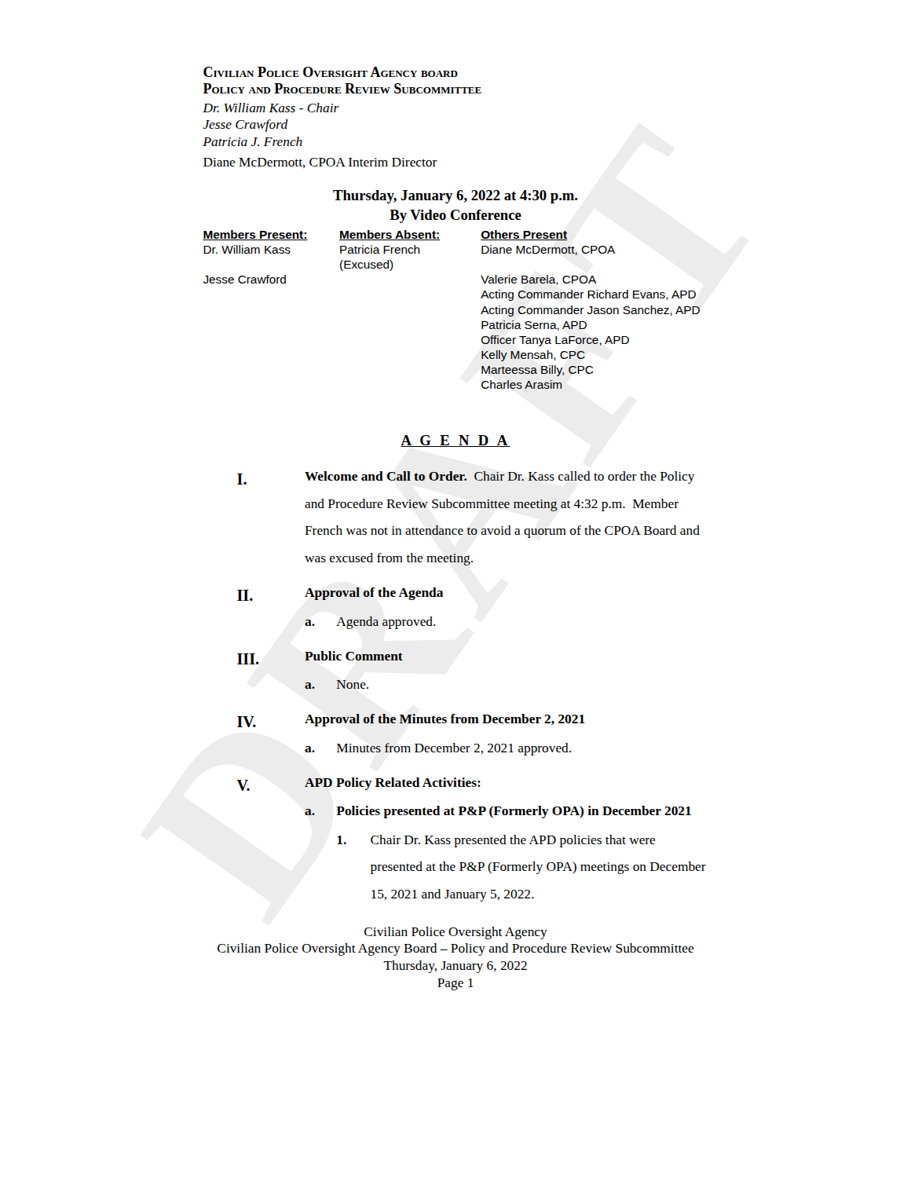DRAFT
Civilian Police Oversight Agency board
Policy and Procedure Review Subcommittee
Dr. William Kass - Chair
Jesse Crawford
Patricia J. French
Diane McDermott, CPOA Interim Director
Thursday, January 6, 2022 at 4:30 p.m.
By Video Conference
| Members Present: | Members Absent: | Others Present |
| --- | --- | --- |
| Dr. William Kass | Patricia French (Excused) | Diane McDermott, CPOA |
| Jesse Crawford | | Valerie Barela, CPOA |
| | | Acting Commander Richard Evans, APD |
| | | Acting Commander Jason Sanchez, APD |
| | | Patricia Serna, APD |
| | | Officer Tanya LaForce, APD |
| | | Kelly Mensah, CPC |
| | | Marteessa Billy, CPC |
| | | Charles Arasim |
A G E N D A
Welcome and Call to Order. Chair Dr. Kass called to order the Policy and Procedure Review Subcommittee meeting at 4:32 p.m. Member French was not in attendance to avoid a quorum of the CPOA Board and was excused from the meeting.
Approval of the Agenda
Agenda approved.
Public Comment
None.
Approval of the Minutes from December 2, 2021
Minutes from December 2, 2021 approved.
APD Policy Related Activities:
Policies presented at P&P (Formerly OPA) in December 2021
Chair Dr. Kass presented the APD policies that were presented at the P&P (Formerly OPA) meetings on December 15, 2021 and January 5, 2022.
Civilian Police Oversight Agency Civilian Police Oversight Agency Board – Policy and Procedure Review Subcommittee Thursday, January 6, 2022 Page 1